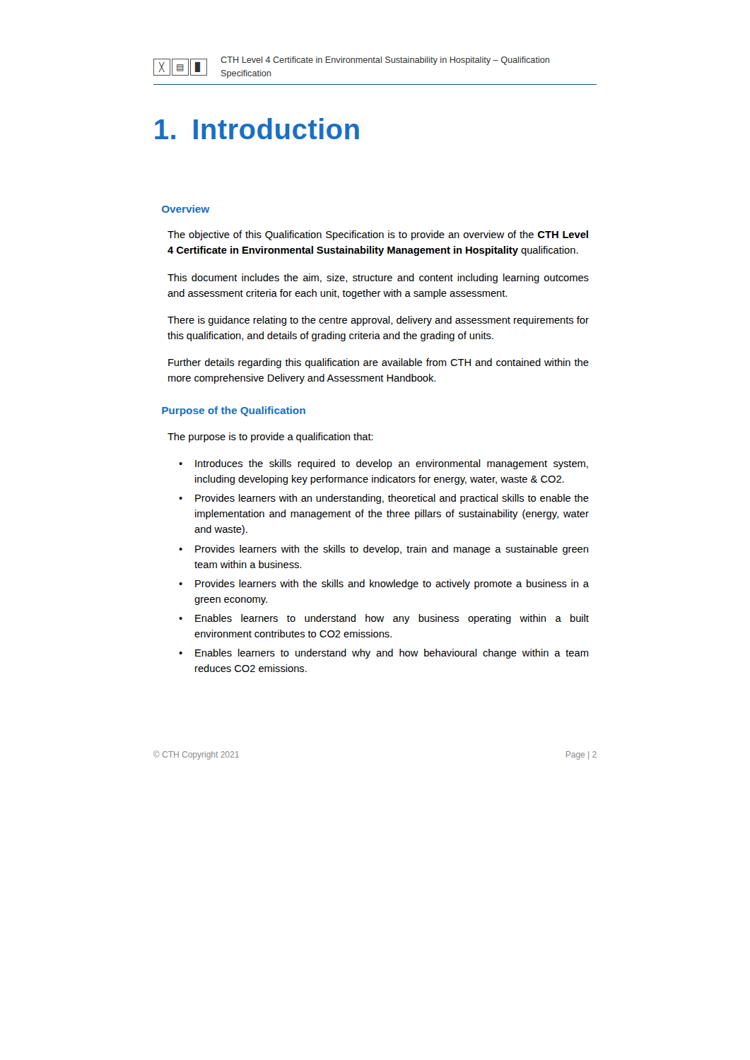╳ ▤ ▊
CTH Level 4 Certificate in Environmental Sustainability in Hospitality – Qualification Specification
1. Introduction
Overview
The objective of this Qualification Specification is to provide an overview of the CTH Level 4 Certificate in Environmental Sustainability Management in Hospitality qualification.
This document includes the aim, size, structure and content including learning outcomes and assessment criteria for each unit, together with a sample assessment.
There is guidance relating to the centre approval, delivery and assessment requirements for this qualification, and details of grading criteria and the grading of units.
Further details regarding this qualification are available from CTH and contained within the more comprehensive Delivery and Assessment Handbook.
Purpose of the Qualification
The purpose is to provide a qualification that:
Introduces the skills required to develop an environmental management system, including developing key performance indicators for energy, water, waste & CO2.
Provides learners with an understanding, theoretical and practical skills to enable the implementation and management of the three pillars of sustainability (energy, water and waste).
Provides learners with the skills to develop, train and manage a sustainable green team within a business.
Provides learners with the skills and knowledge to actively promote a business in a green economy.
Enables learners to understand how any business operating within a built environment contributes to CO2 emissions.
Enables learners to understand why and how behavioural change within a team reduces CO2 emissions.
© CTH Copyright 2021 Page | 2